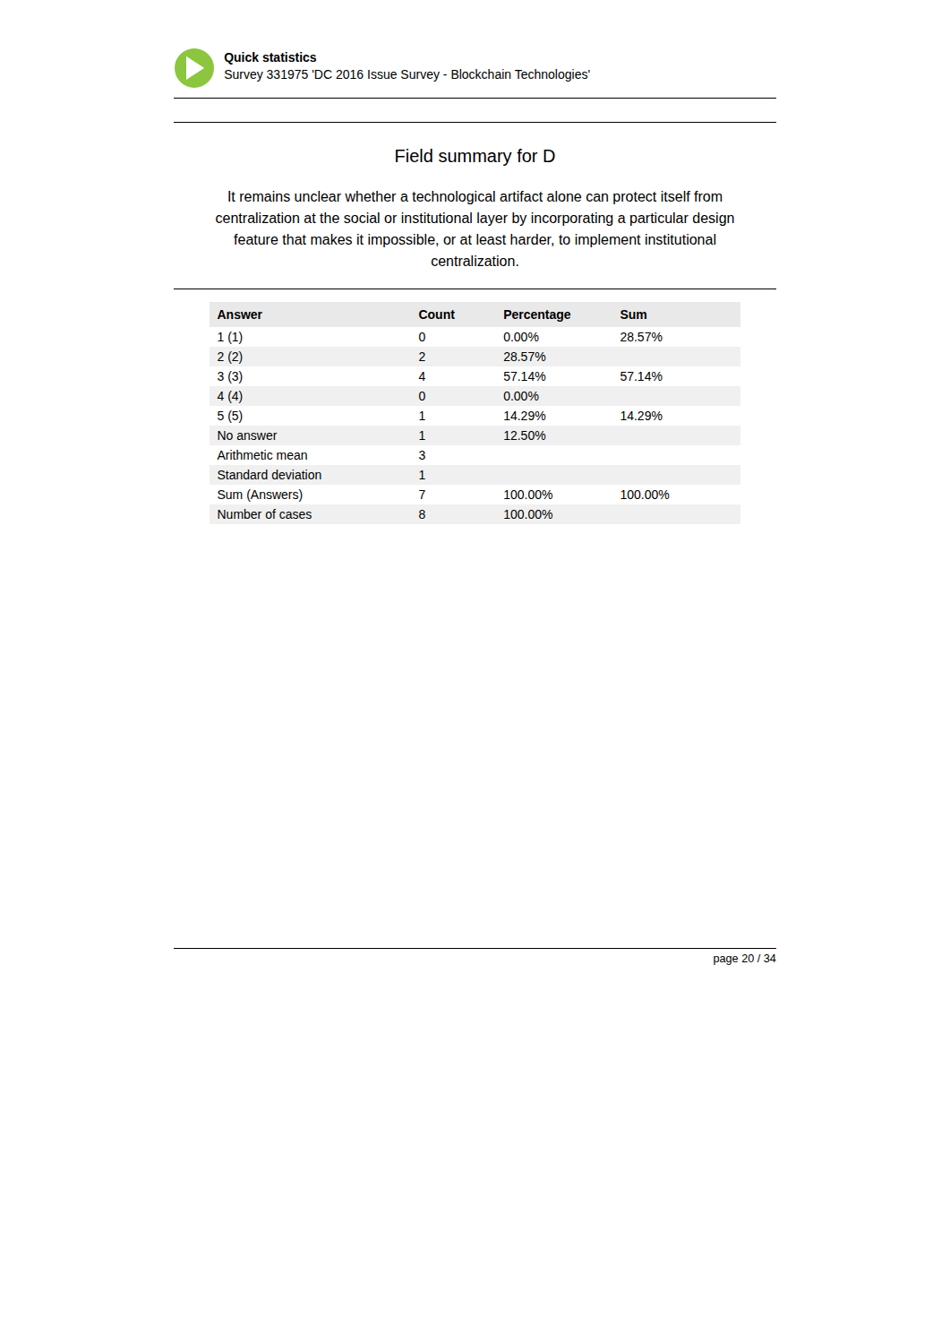Quick statistics
Survey 331975 'DC 2016 Issue Survey - Blockchain Technologies'
Field summary for D
It remains unclear whether a technological artifact alone can protect itself from centralization at the social or institutional layer by incorporating a particular design feature that makes it impossible, or at least harder, to implement institutional centralization.
| Answer | Count | Percentage | Sum |
| --- | --- | --- | --- |
| 1 (1) | 0 | 0.00% | 28.57% |
| 2 (2) | 2 | 28.57% | |
| 3 (3) | 4 | 57.14% | 57.14% |
| 4 (4) | 0 | 0.00% | |
| 5 (5) | 1 | 14.29% | 14.29% |
| No answer | 1 | 12.50% | |
| Arithmetic mean | 3 | | |
| Standard deviation | 1 | | |
| Sum (Answers) | 7 | 100.00% | 100.00% |
| Number of cases | 8 | 100.00% | |
page 20 / 34